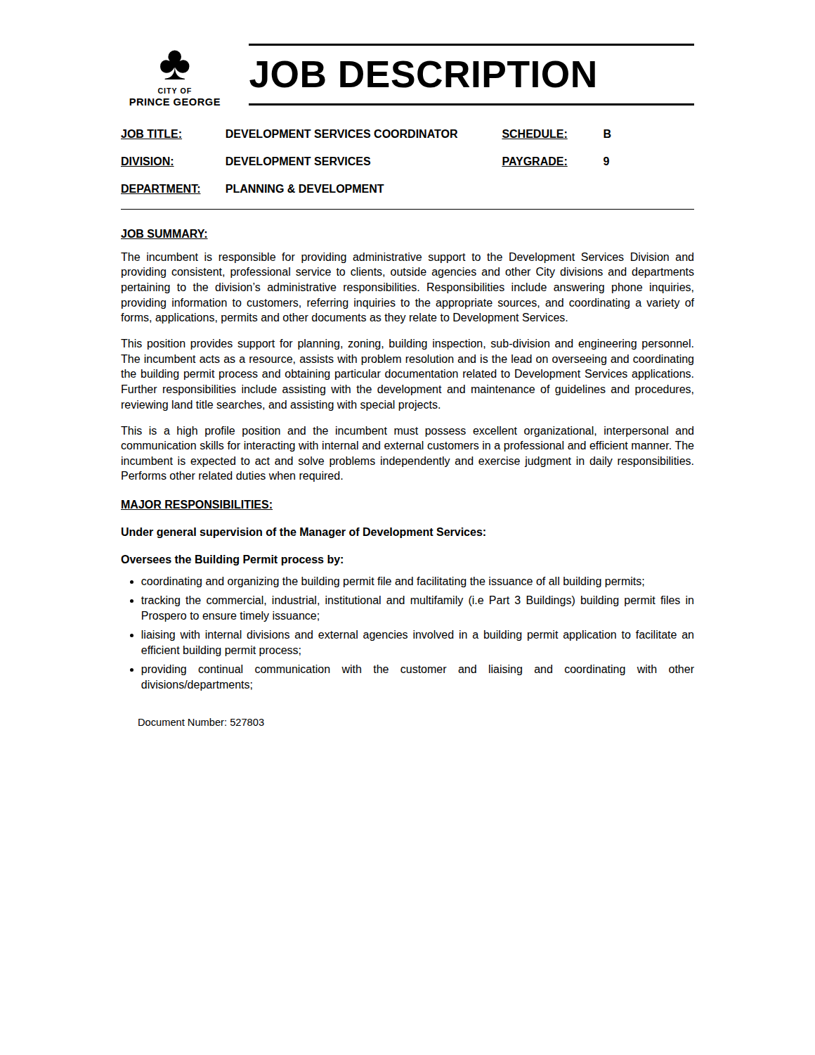♣
CITY OFPRINCE GEORGE
JOB DESCRIPTION
JOB TITLE: DEVELOPMENT SERVICES COORDINATOR SCHEDULE: B
DIVISION: DEVELOPMENT SERVICES PAYGRADE: 9
DEPARTMENT: PLANNING & DEVELOPMENT
JOB SUMMARY:
The incumbent is responsible for providing administrative support to the Development Services Division and providing consistent, professional service to clients, outside agencies and other City divisions and departments pertaining to the division’s administrative responsibilities. Responsibilities include answering phone inquiries, providing information to customers, referring inquiries to the appropriate sources, and coordinating a variety of forms, applications, permits and other documents as they relate to Development Services.
This position provides support for planning, zoning, building inspection, sub-division and engineering personnel. The incumbent acts as a resource, assists with problem resolution and is the lead on overseeing and coordinating the building permit process and obtaining particular documentation related to Development Services applications. Further responsibilities include assisting with the development and maintenance of guidelines and procedures, reviewing land title searches, and assisting with special projects.
This is a high profile position and the incumbent must possess excellent organizational, interpersonal and communication skills for interacting with internal and external customers in a professional and efficient manner. The incumbent is expected to act and solve problems independently and exercise judgment in daily responsibilities. Performs other related duties when required.
MAJOR RESPONSIBILITIES:
Under general supervision of the Manager of Development Services:
Oversees the Building Permit process by:
coordinating and organizing the building permit file and facilitating the issuance of all building permits;
tracking the commercial, industrial, institutional and multifamily (i.e Part 3 Buildings) building permit files in Prospero to ensure timely issuance;
liaising with internal divisions and external agencies involved in a building permit application to facilitate an efficient building permit process;
providing continual communication with the customer and liaising and coordinating with other divisions/departments;
Document Number: 527803